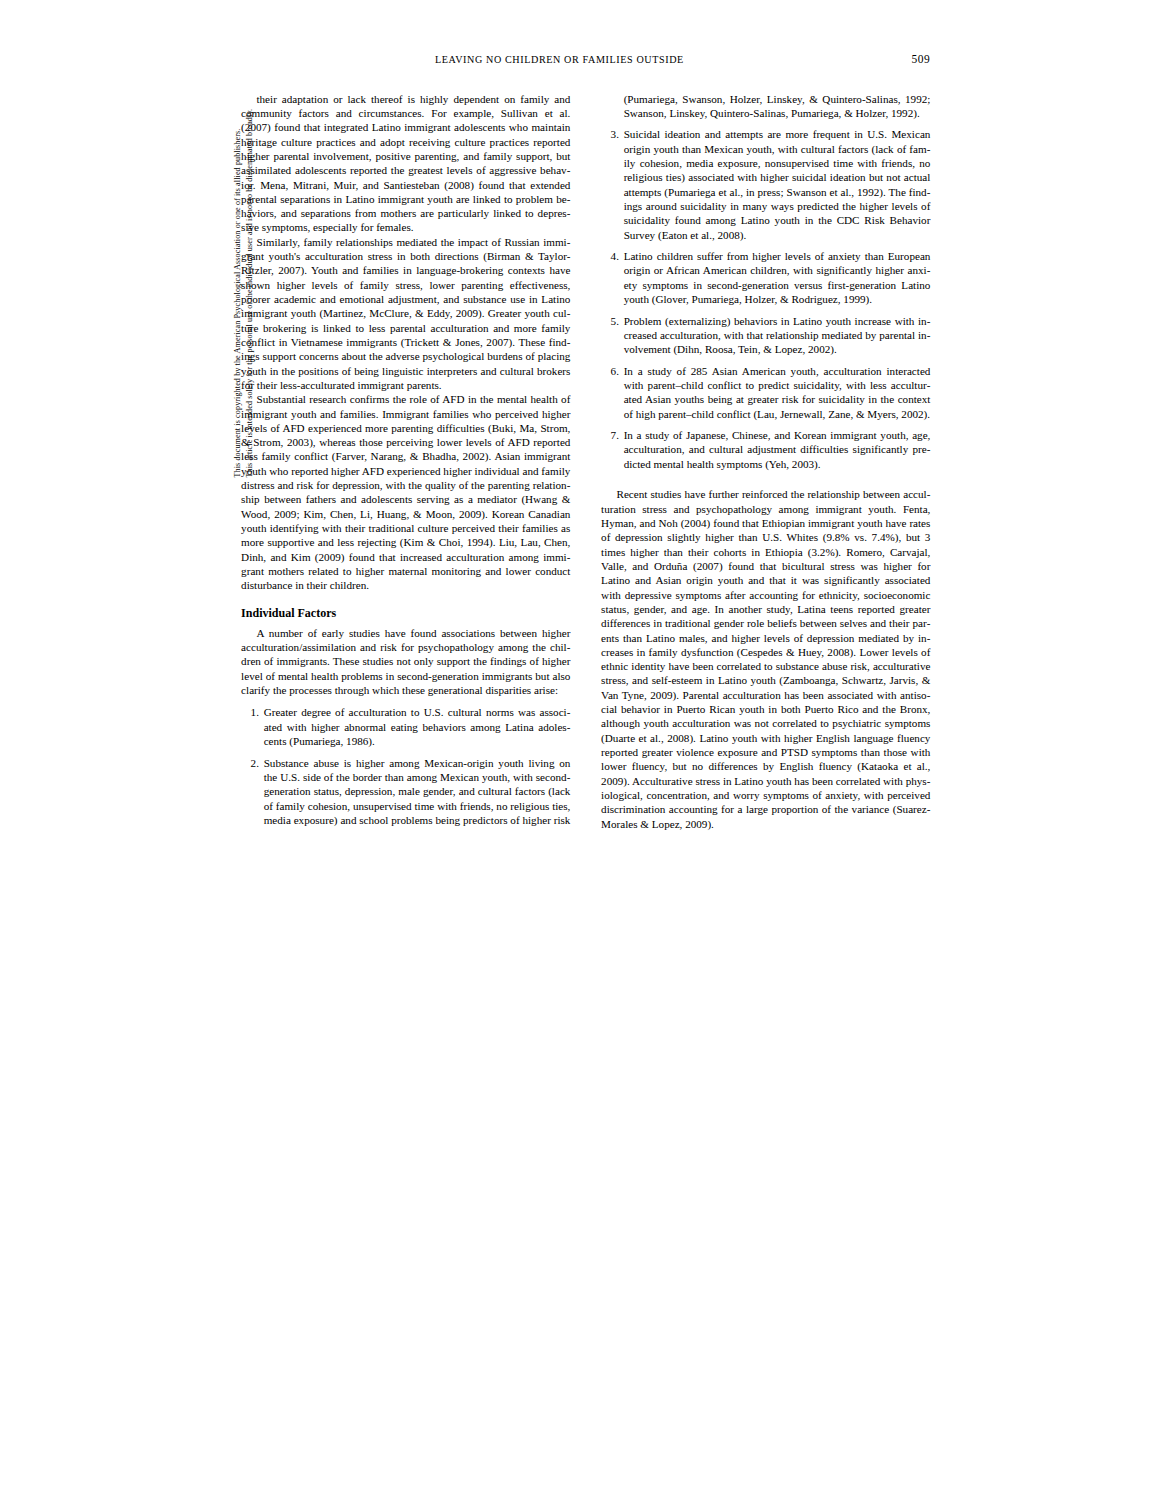This document is copyrighted by the American Psychological Association or one of its allied publishers.
This article is intended solely for the personal use of the individual user and is not to be disseminated broadly.
Leaving No Children or Families Outside 509
their adaptation or lack thereof is highly dependent on family and community factors and circumstances. For example, Sullivan et al. (2007) found that integrated Latino immigrant adolescents who maintain heritage culture practices and adopt receiving culture practices reported higher parental involvement, positive parenting, and family support, but assimilated adolescents reported the greatest levels of aggressive behavior. Mena, Mitrani, Muir, and Santiesteban (2008) found that extended parental separations in Latino immigrant youth are linked to problem behaviors, and separations from mothers are particularly linked to depressive symptoms, especially for females.
Similarly, family relationships mediated the impact of Russian immigrant youth's acculturation stress in both directions (Birman & Taylor-Ritzler, 2007). Youth and families in language-brokering contexts have shown higher levels of family stress, lower parenting effectiveness, poorer academic and emotional adjustment, and substance use in Latino immigrant youth (Martinez, McClure, & Eddy, 2009). Greater youth culture brokering is linked to less parental acculturation and more family conflict in Vietnamese immigrants (Trickett & Jones, 2007). These findings support concerns about the adverse psychological burdens of placing youth in the positions of being linguistic interpreters and cultural brokers for their less-acculturated immigrant parents.
Substantial research confirms the role of AFD in the mental health of immigrant youth and families. Immigrant families who perceived higher levels of AFD experienced more parenting difficulties (Buki, Ma, Strom, & Strom, 2003), whereas those perceiving lower levels of AFD reported less family conflict (Farver, Narang, & Bhadha, 2002). Asian immigrant youth who reported higher AFD experienced higher individual and family distress and risk for depression, with the quality of the parenting relationship between fathers and adolescents serving as a mediator (Hwang & Wood, 2009; Kim, Chen, Li, Huang, & Moon, 2009). Korean Canadian youth identifying with their traditional culture perceived their families as more supportive and less rejecting (Kim & Choi, 1994). Liu, Lau, Chen, Dinh, and Kim (2009) found that increased acculturation among immigrant mothers related to higher maternal monitoring and lower conduct disturbance in their children.
Individual Factors
A number of early studies have found associations between higher acculturation/assimilation and risk for psychopathology among the children of immigrants. These studies not only support the findings of higher level of mental health problems in second-generation immigrants but also clarify the processes through which these generational disparities arise:
Greater degree of acculturation to U.S. cultural norms was associated with higher abnormal eating behaviors among Latina adolescents (Pumariega, 1986).
Substance abuse is higher among Mexican-origin youth living on the U.S. side of the border than among Mexican youth, with second-generation status, depression, male gender, and cultural factors (lack of family cohesion, unsupervised time with friends, no religious ties, media exposure) and school problems being predictors of higher risk (Pumariega, Swanson, Holzer, Linskey, & Quintero-Salinas, 1992; Swanson, Linskey, Quintero-Salinas, Pumariega, & Holzer, 1992).
Suicidal ideation and attempts are more frequent in U.S. Mexican origin youth than Mexican youth, with cultural factors (lack of family cohesion, media exposure, nonsupervised time with friends, no religious ties) associated with higher suicidal ideation but not actual attempts (Pumariega et al., in press; Swanson et al., 1992). The findings around suicidality in many ways predicted the higher levels of suicidality found among Latino youth in the CDC Risk Behavior Survey (Eaton et al., 2008).
Latino children suffer from higher levels of anxiety than European origin or African American children, with significantly higher anxiety symptoms in second-generation versus first-generation Latino youth (Glover, Pumariega, Holzer, & Rodriguez, 1999).
Problem (externalizing) behaviors in Latino youth increase with increased acculturation, with that relationship mediated by parental involvement (Dihn, Roosa, Tein, & Lopez, 2002).
In a study of 285 Asian American youth, acculturation interacted with parent–child conflict to predict suicidality, with less acculturated Asian youths being at greater risk for suicidality in the context of high parent–child conflict (Lau, Jernewall, Zane, & Myers, 2002).
In a study of Japanese, Chinese, and Korean immigrant youth, age, acculturation, and cultural adjustment difficulties significantly predicted mental health symptoms (Yeh, 2003).
Recent studies have further reinforced the relationship between acculturation stress and psychopathology among immigrant youth. Fenta, Hyman, and Noh (2004) found that Ethiopian immigrant youth have rates of depression slightly higher than U.S. Whites (9.8% vs. 7.4%), but 3 times higher than their cohorts in Ethiopia (3.2%). Romero, Carvajal, Valle, and Orduña (2007) found that bicultural stress was higher for Latino and Asian origin youth and that it was significantly associated with depressive symptoms after accounting for ethnicity, socioeconomic status, gender, and age. In another study, Latina teens reported greater differences in traditional gender role beliefs between selves and their parents than Latino males, and higher levels of depression mediated by increases in family dysfunction (Cespedes & Huey, 2008). Lower levels of ethnic identity have been correlated to substance abuse risk, acculturative stress, and self-esteem in Latino youth (Zamboanga, Schwartz, Jarvis, & Van Tyne, 2009). Parental acculturation has been associated with antisocial behavior in Puerto Rican youth in both Puerto Rico and the Bronx, although youth acculturation was not correlated to psychiatric symptoms (Duarte et al., 2008). Latino youth with higher English language fluency reported greater violence exposure and PTSD symptoms than those with lower fluency, but no differences by English fluency (Kataoka et al., 2009). Acculturative stress in Latino youth has been correlated with physiological, concentration, and worry symptoms of anxiety, with perceived discrimination accounting for a large proportion of the variance (Suarez-Morales & Lopez, 2009).